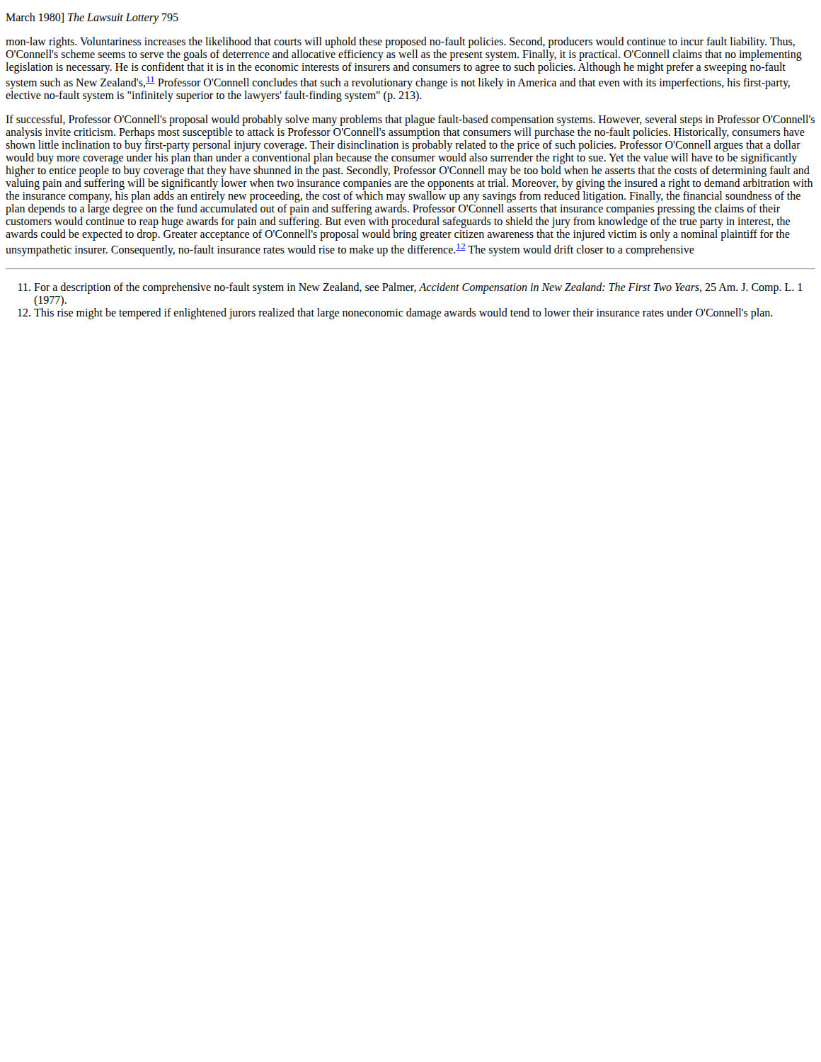March 1980] The Lawsuit Lottery 795
mon-law rights. Voluntariness increases the likelihood that courts will uphold these proposed no-fault policies. Second, producers would continue to incur fault liability. Thus, O'Connell's scheme seems to serve the goals of deterrence and allocative efficiency as well as the present system. Finally, it is practical. O'Connell claims that no implementing legislation is necessary. He is confident that it is in the economic interests of insurers and consumers to agree to such policies. Although he might prefer a sweeping no-fault system such as New Zealand's,11 Professor O'Connell concludes that such a revolutionary change is not likely in America and that even with its imperfections, his first-party, elective no-fault system is "infinitely superior to the lawyers' fault-finding system" (p. 213).
If successful, Professor O'Connell's proposal would probably solve many problems that plague fault-based compensation systems. However, several steps in Professor O'Connell's analysis invite criticism. Perhaps most susceptible to attack is Professor O'Connell's assumption that consumers will purchase the no-fault policies. Historically, consumers have shown little inclination to buy first-party personal injury coverage. Their disinclination is probably related to the price of such policies. Professor O'Connell argues that a dollar would buy more coverage under his plan than under a conventional plan because the consumer would also surrender the right to sue. Yet the value will have to be significantly higher to entice people to buy coverage that they have shunned in the past. Secondly, Professor O'Connell may be too bold when he asserts that the costs of determining fault and valuing pain and suffering will be significantly lower when two insurance companies are the opponents at trial. Moreover, by giving the insured a right to demand arbitration with the insurance company, his plan adds an entirely new proceeding, the cost of which may swallow up any savings from reduced litigation. Finally, the financial soundness of the plan depends to a large degree on the fund accumulated out of pain and suffering awards. Professor O'Connell asserts that insurance companies pressing the claims of their customers would continue to reap huge awards for pain and suffering. But even with procedural safeguards to shield the jury from knowledge of the true party in interest, the awards could be expected to drop. Greater acceptance of O'Connell's proposal would bring greater citizen awareness that the injured victim is only a nominal plaintiff for the unsympathetic insurer. Consequently, no-fault insurance rates would rise to make up the difference.12 The system would drift closer to a comprehensive
For a description of the comprehensive no-fault system in New Zealand, see Palmer, Accident Compensation in New Zealand: The First Two Years, 25 Am. J. Comp. L. 1 (1977).
This rise might be tempered if enlightened jurors realized that large noneconomic damage awards would tend to lower their insurance rates under O'Connell's plan.